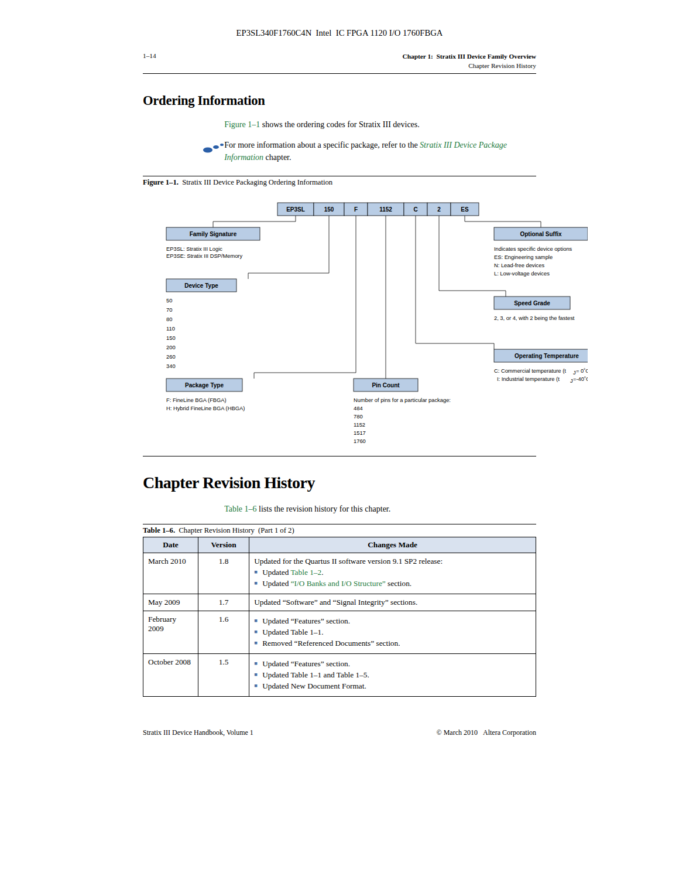EP3SL340F1760C4N Intel IC FPGA 1120 I/O 1760FBGA
1–14
Chapter 1: Stratix III Device Family Overview
Chapter Revision History
Ordering Information
Figure 1–1 shows the ordering codes for Stratix III devices.
For more information about a specific package, refer to the Stratix III Device Package Information chapter.
Figure 1–1. Stratix III Device Packaging Ordering Information
EP3SL 150 F 1152 C 2 ES Family Signature EP3SL: Stratix III Logic EP3SE: Stratix III DSP/Memory Device Type 50 70 80 110 150 200 260 340 Package Type F: FineLine BGA (FBGA) H: Hybrid FineLine BGA (HBGA) Pin Count Number of pins for a particular package: 484 780 1152 1517 1760 Optional Suffix Indicates specific device options ES: Engineering sample N: Lead-free devices L: Low-voltage devices Speed Grade 2, 3, or 4, with 2 being the fastest Operating Temperature C: Commercial temperature (t J = 0˚C to 85˚C) I: Industrial temperature (t J =-40˚C to 100˚C)
Chapter Revision History
Table 1–6 lists the revision history for this chapter.
Table 1–6. Chapter Revision History (Part 1 of 2)
| Date | Version | Changes Made |
| --- | --- | --- |
| March 2010 | 1.8 | Updated for the Quartus II software version 9.1 SP2 release: Updated Table 1–2 . Updated “I/O Banks and I/O Structure” section. |
| May 2009 | 1.7 | Updated “Software” and “Signal Integrity” sections. |
| February 2009 | 1.6 | Updated “Features” section. Updated Table 1–1. Removed “Referenced Documents” section. |
| October 2008 | 1.5 | Updated “Features” section. Updated Table 1–1 and Table 1–5. Updated New Document Format. |
Stratix III Device Handbook, Volume 1
© March 2010 Altera Corporation